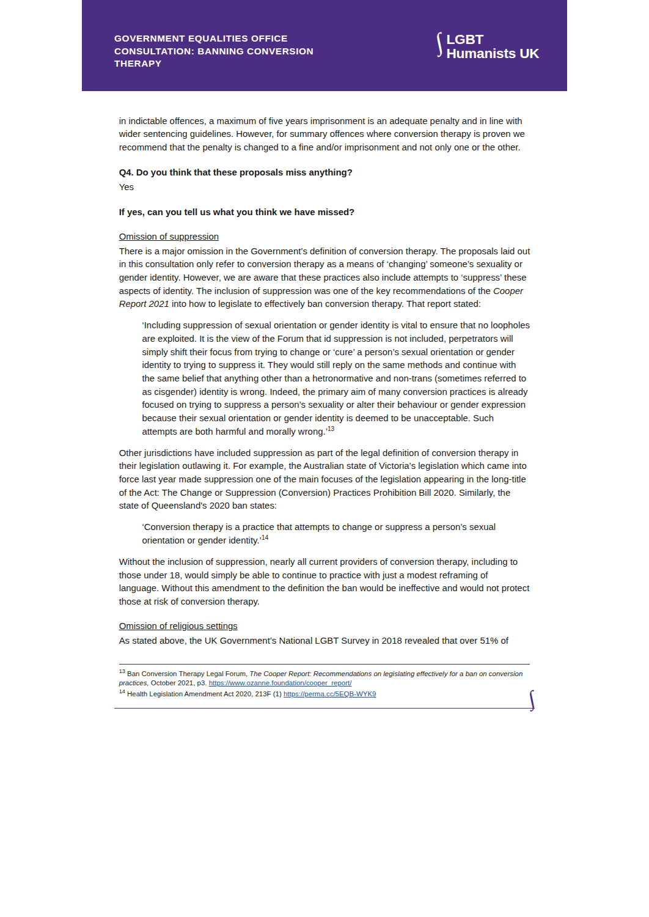Government Equalities Office
Consultation: Banning Conversion
Therapy
∫ LGBTHumanists UK
in indictable offences, a maximum of five years imprisonment is an adequate penalty and in line with wider sentencing guidelines. However, for summary offences where conversion therapy is proven we recommend that the penalty is changed to a fine and/or imprisonment and not only one or the other.
Q4. Do you think that these proposals miss anything?
Yes
If yes, can you tell us what you think we have missed?
Omission of suppression
There is a major omission in the Government’s definition of conversion therapy. The proposals laid out in this consultation only refer to conversion therapy as a means of ‘changing’ someone’s sexuality or gender identity. However, we are aware that these practices also include attempts to ‘suppress’ these aspects of identity. The inclusion of suppression was one of the key recommendations of the Cooper Report 2021 into how to legislate to effectively ban conversion therapy. That report stated:
‘Including suppression of sexual orientation or gender identity is vital to ensure that no loopholes are exploited. It is the view of the Forum that id suppression is not included, perpetrators will simply shift their focus from trying to change or ‘cure’ a person’s sexual orientation or gender identity to trying to suppress it. They would still reply on the same methods and continue with the same belief that anything other than a hetronormative and non-trans (sometimes referred to as cisgender) identity is wrong. Indeed, the primary aim of many conversion practices is already focused on trying to suppress a person’s sexuality or alter their behaviour or gender expression because their sexual orientation or gender identity is deemed to be unacceptable. Such attempts are both harmful and morally wrong.’13
Other jurisdictions have included suppression as part of the legal definition of conversion therapy in their legislation outlawing it. For example, the Australian state of Victoria’s legislation which came into force last year made suppression one of the main focuses of the legislation appearing in the long-title of the Act: The Change or Suppression (Conversion) Practices Prohibition Bill 2020. Similarly, the state of Queensland's 2020 ban states:
‘Conversion therapy is a practice that attempts to change or suppress a person’s sexual orientation or gender identity.’14
Without the inclusion of suppression, nearly all current providers of conversion therapy, including to those under 18, would simply be able to continue to practice with just a modest reframing of language. Without this amendment to the definition the ban would be ineffective and would not protect those at risk of conversion therapy.
Omission of religious settings
As stated above, the UK Government’s National LGBT Survey in 2018 revealed that over 51% of
13 Ban Conversion Therapy Legal Forum, The Cooper Report: Recommendations on legislating effectively for a ban on conversion practices, October 2021, p3. https://www.ozanne.foundation/cooper_report/
14 Health Legislation Amendment Act 2020, 213F (1) https://perma.cc/5EQB-WYK9
∫